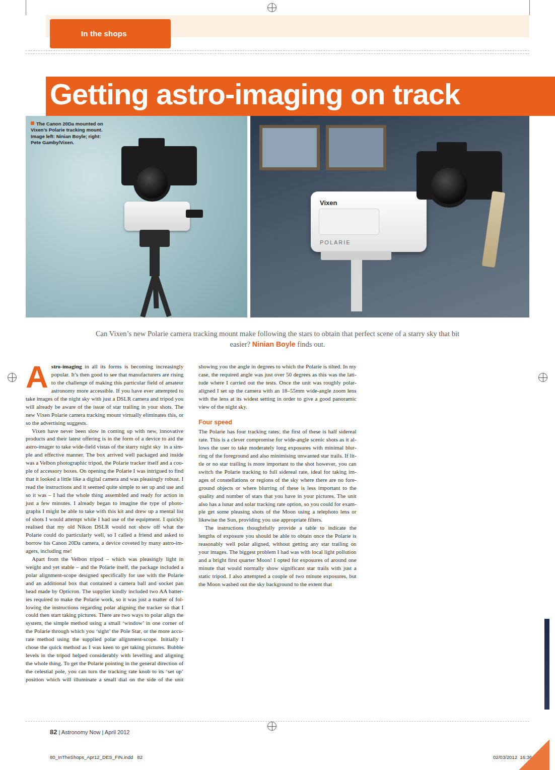In the shops
Getting astro-imaging on track
The Canon 20Da mounted on Vixen’s Polarie tracking mount. Image left: Ninian Boyle; right: Pete Gamby/Vixen.
Vixen
POLARIE
Can Vixen’s new Polarie camera tracking mount make following the stars to obtain that perfect scene of a starry sky that bit easier? Ninian Boyle finds out.
Astro-imaging in all its forms is becoming increasingly popular. It’s then good to see that manufacturers are rising to the challenge of making this particular field of amateur astronomy more accessible. If you have ever attempted to take images of the night sky with just a DSLR camera and tripod you will already be aware of the issue of star trailing in your shots. The new Vixen Polarie camera tracking mount virtually eliminates this, or so the advertising suggests.
Vixen have never been slow in coming up with new, innovative products and their latest offering is in the form of a device to aid the astro-imager to take wide-field vistas of the starry night sky in a simple and effective manner. The box arrived well packaged and inside was a Velbon photographic tripod, the Polarie tracker itself and a couple of accessory boxes. On opening the Polarie I was intrigued to find that it looked a little like a digital camera and was pleasingly robust. I read the instructions and it seemed quite simple to set up and use and so it was – I had the whole thing assembled and ready for action in just a few minutes. I already began to imagine the type of photographs I might be able to take with this kit and drew up a mental list of shots I would attempt while I had use of the equipment. I quickly realised that my old Nikon DSLR would not show off what the Polarie could do particularly well, so I called a friend and asked to borrow his Canon 20Da camera, a device coveted by many astro-imagers, including me!
Apart from the Velbon tripod – which was pleasingly light in weight and yet stable – and the Polarie itself, the package included a polar alignment-scope designed specifically for use with the Polarie and an additional box that contained a camera ball and socket pan head made by Opticron. The supplier kindly included two AA batteries required to make the Polarie work, so it was just a matter of following the instructions regarding polar aligning the tracker so that I could then start taking pictures. There are two ways to polar align the system, the simple method using a small ‘window’ in one corner of the Polarie through which you ‘sight’ the Pole Star, or the more accurate method using the supplied polar alignment-scope. Initially I chose the quick method as I was keen to get taking pictures. Bubble levels in the tripod helped considerably with levelling and aligning the whole thing. To get the Polarie pointing in the general direction of the celestial pole, you can turn the tracking rate knob to its ‘set up’ position which will illuminate a small dial on the side of the unit showing you the angle in degrees to which the Polarie is tilted. In my case, the required angle was just over 50 degrees as this was the latitude where I carried out the tests. Once the unit was roughly polar-aligned I set up the camera with an 18–55mm wide-angle zoom lens with the lens at its widest setting in order to give a good panoramic view of the night sky.
Four speed
The Polarie has four tracking rates; the first of these is half sidereal rate. This is a clever compromise for wide-angle scenic shots as it allows the user to take moderately long exposures with minimal blurring of the foreground and also minimising unwanted star trails. If little or no star trailing is more important to the shot however, you can switch the Polarie tracking to full sidereal rate, ideal for taking images of constellations or regions of the sky where there are no foreground objects or where blurring of these is less important to the quality and number of stars that you have in your pictures. The unit also has a lunar and solar tracking rate option, so you could for example get some pleasing shots of the Moon using a telephoto lens or likewise the Sun, providing you use appropriate filters.
The instructions thoughtfully provide a table to indicate the lengths of exposure you should be able to obtain once the Polarie is reasonably well polar aligned, without getting any star trailing on your images. The biggest problem I had was with local light pollution and a bright first quarter Moon! I opted for exposures of around one minute that would normally show significant star trails with just a static tripod. I also attempted a couple of two minute exposures, but the Moon washed out the sky background to the extent that
82 | Astronomy Now | April 2012
80_InTheShops_Apr12_DES_FIN.indd 82 02/03/2012 16:36